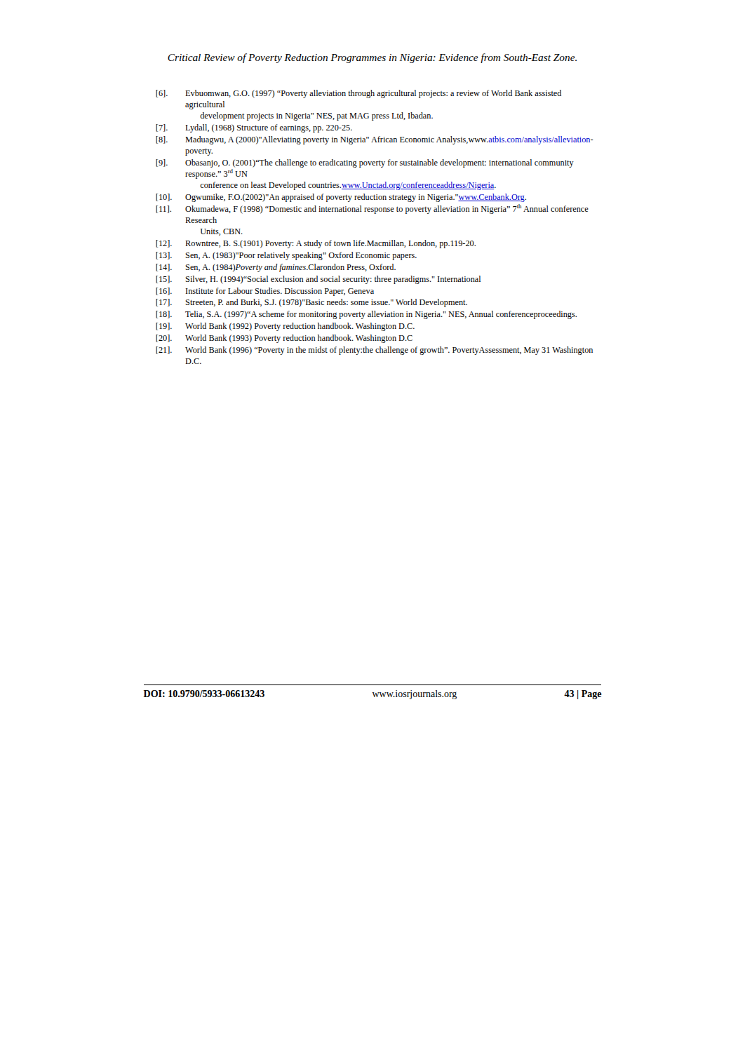Critical Review of Poverty Reduction Programmes in Nigeria: Evidence from South-East Zone.
[6]. Evbuomwan, G.O. (1997) “Poverty alleviation through agricultural projects: a review of World Bank assisted agricultural development projects in Nigeria" NES, pat MAG press Ltd, Ibadan.
[7]. Lydall, (1968) Structure of earnings, pp. 220-25.
[8]. Maduagwu, A (2000)"Alleviating poverty in Nigeria" African Economic Analysis,www.atbis.com/analysis/alleviation-poverty.
[9]. Obasanjo, O. (2001)“The challenge to eradicating poverty for sustainable development: international community response.” 3rd UN conference on least Developed countries.www.Unctad.org/conferenceaddress/Nigeria.
[10]. Ogwumike, F.O.(2002)"An appraised of poverty reduction strategy in Nigeria."www.Cenbank.Org.
[11]. Okumadewa, F (1998) “Domestic and international response to poverty alleviation in Nigeria” 7th Annual conference Research Units, CBN.
[12]. Rowntree, B. S.(1901) Poverty: A study of town life.Macmillan, London, pp.119-20.
[13]. Sen, A. (1983)"Poor relatively speaking” Oxford Economic papers.
[14]. Sen, A. (1984)Poverty and famines.Clarondon Press, Oxford.
[15]. Silver, H. (1994)“Social exclusion and social security: three paradigms." International
[16]. Institute for Labour Studies. Discussion Paper, Geneva
[17]. Streeten, P. and Burki, S.J. (1978)"Basic needs: some issue." World Development.
[18]. Telia, S.A. (1997)“A scheme for monitoring poverty alleviation in Nigeria." NES, Annual conferenceproceedings.
[19]. World Bank (1992) Poverty reduction handbook. Washington D.C.
[20]. World Bank (1993) Poverty reduction handbook. Washington D.C
[21]. World Bank (1996) “Poverty in the midst of plenty:the challenge of growth”. PovertyAssessment, May 31 Washington D.C.
DOI: 10.9790/5933-06613243 www.iosrjournals.org 43 | Page